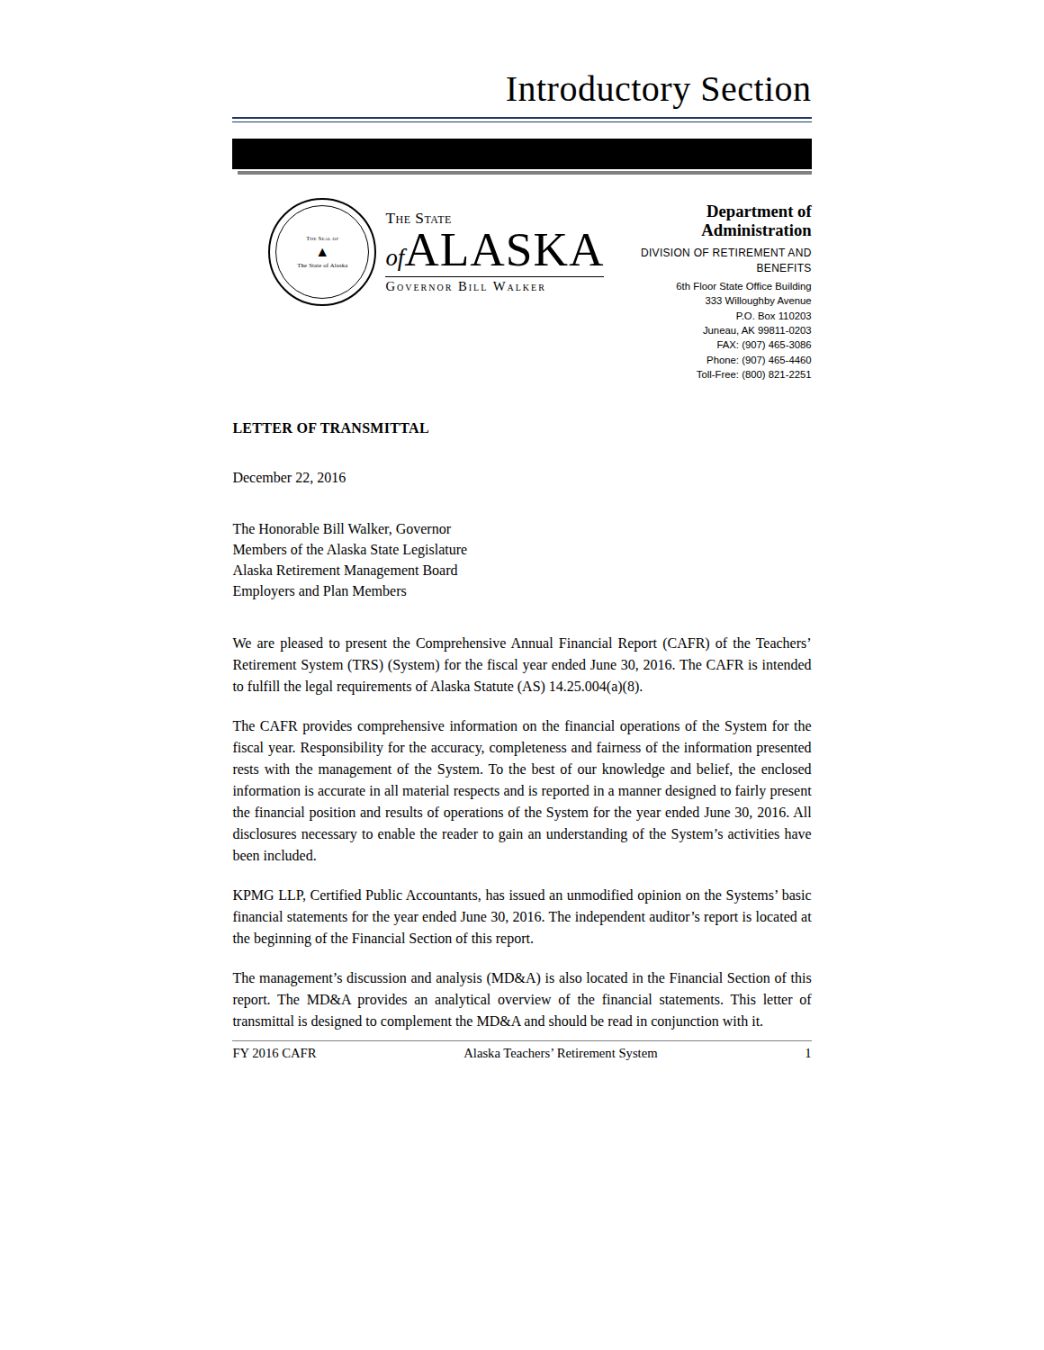Introductory Section
The Seal of ▲ The State of Alaska
The State
of ALASKA Governor Bill Walker
Department of
Administration
Division of Retirement and Benefits
6th Floor State Office Building
333 Willoughby Avenue
P.O. Box 110203
Juneau, AK 99811-0203
FAX: (907) 465-3086
Phone: (907) 465-4460
Toll-Free: (800) 821-2251
LETTER OF TRANSMITTAL
December 22, 2016
The Honorable Bill Walker, Governor
Members of the Alaska State Legislature
Alaska Retirement Management Board
Employers and Plan Members
We are pleased to present the Comprehensive Annual Financial Report (CAFR) of the Teachers’ Retirement System (TRS) (System) for the fiscal year ended June 30, 2016. The CAFR is intended to fulfill the legal requirements of Alaska Statute (AS) 14.25.004(a)(8).
The CAFR provides comprehensive information on the financial operations of the System for the fiscal year. Responsibility for the accuracy, completeness and fairness of the information presented rests with the management of the System. To the best of our knowledge and belief, the enclosed information is accurate in all material respects and is reported in a manner designed to fairly present the financial position and results of operations of the System for the year ended June 30, 2016. All disclosures necessary to enable the reader to gain an understanding of the System’s activities have been included.
KPMG LLP, Certified Public Accountants, has issued an unmodified opinion on the Systems’ basic financial statements for the year ended June 30, 2016. The independent auditor’s report is located at the beginning of the Financial Section of this report.
The management’s discussion and analysis (MD&A) is also located in the Financial Section of this report. The MD&A provides an analytical overview of the financial statements. This letter of transmittal is designed to complement the MD&A and should be read in conjunction with it.
FY 2016 CAFR
Alaska Teachers’ Retirement System
1